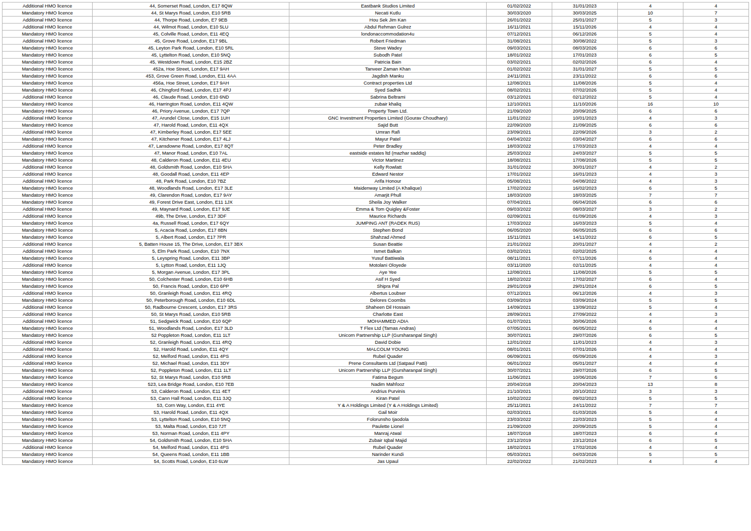| Additional HMO licence | 44, Somerset Road, London, E17 8QW | Eastbank Studios Limited | 01/02/2022 | 31/01/2023 | 4 | 4 |
| Mandatory HMO licence | 44, St Marys Road, London, E10 5RB | Necati Kutlu | 30/03/2020 | 30/03/2025 | 10 | 7 |
| Additional HMO licence | 44, Thorpe Road, London, E7 9EB | Hou Sek Jim Kan | 26/01/2022 | 25/01/2027 | 5 | 3 |
| Additional HMO licence | 44, Wilmot Road, London, E10 5LU | Abdul Rehman Gulrez | 16/11/2021 | 15/11/2026 | 4 | 4 |
| Mandatory HMO licence | 45, Colville Road, London, E11 4EQ | londonaccommodation4u | 07/12/2021 | 06/12/2026 | 5 | 4 |
| Additional HMO licence | 45, Grove Road, London, E17 9BL | Robert Friedman | 31/08/2021 | 30/08/2022 | 5 | 3 |
| Mandatory HMO licence | 45, Leyton Park Road, London, E10 5RL | Steve Wadey | 09/03/2021 | 08/03/2026 | 6 | 6 |
| Mandatory HMO licence | 45, Lyttelton Road, London, E10 5NQ | Subodh Patel | 18/01/2022 | 17/01/2023 | 6 | 5 |
| Mandatory HMO licence | 45, Westdown Road, London, E15 2BZ | Patricia Bain | 03/02/2021 | 02/02/2026 | 6 | 4 |
| Mandatory HMO licence | 452a, Hoe Street, London, E17 9AH | Tanveer Zaman Khan | 01/02/2022 | 31/01/2027 | 5 | 5 |
| Mandatory HMO licence | 453, Grove Green Road, London, E11 4AA | Jagdish Manku | 24/11/2021 | 23/11/2022 | 6 | 6 |
| Mandatory HMO licence | 456a, Hoe Street, London, E17 9AH | Contract properties Ltd | 12/08/2021 | 11/08/2026 | 5 | 4 |
| Mandatory HMO licence | 46, Chingford Road, London, E17 4PJ | Syed Sadhik | 08/02/2021 | 07/02/2026 | 5 | 4 |
| Additional HMO licence | 46, Claude Road, London, E10 6ND | Sabrina Beltrami | 03/12/2021 | 02/12/2022 | 5 | 4 |
| Mandatory HMO licence | 46, Harrington Road, London, E11 4QW | zubair khaliq | 12/10/2021 | 11/10/2026 | 16 | 10 |
| Mandatory HMO licence | 46, Priory Avenue, London, E17 7QP | Property Town Ltd. | 21/09/2020 | 20/09/2025 | 6 | 6 |
| Additional HMO licence | 47, Arundel Close, London, E15 1UH | GNC Investment Properties Limited (Gourav Choudhary) | 11/01/2022 | 10/01/2023 | 4 | 3 |
| Mandatory HMO licence | 47, Harold Road, London, E11 4QX | Sajid Butt | 22/09/2020 | 21/09/2025 | 6 | 6 |
| Additional HMO licence | 47, Kimberley Road, London, E17 5EE | Umran Rafi | 23/09/2021 | 22/09/2026 | 3 | 2 |
| Mandatory HMO licence | 47, Kitchener Road, London, E17 4LJ | Mayur Patel | 04/04/2022 | 03/04/2027 | 6 | 6 |
| Additional HMO licence | 47, Lansdowne Road, London, E17 8QT | Peter Bradley | 18/03/2022 | 17/03/2023 | 4 | 4 |
| Mandatory HMO licence | 47, Manor Road, London, E10 7AL | eastside estates ltd (mazhar saddiq) | 25/03/2022 | 24/03/2027 | 5 | 5 |
| Mandatory HMO licence | 48, Calderon Road, London, E11 4EU | Victor Martinez | 18/08/2021 | 17/08/2026 | 5 | 5 |
| Additional HMO licence | 48, Goldsmith Road, London, E10 5HA | Kelly Rowlatt | 31/01/2022 | 30/01/2027 | 4 | 2 |
| Additional HMO licence | 48, Goodall Road, London, E11 4EP | Edward Nestor | 17/01/2022 | 16/01/2023 | 4 | 3 |
| Additional HMO licence | 48, Park Road, London, E10 7BZ | Arifa Honour | 05/08/2021 | 04/08/2022 | 4 | 3 |
| Mandatory HMO licence | 48, Woodlands Road, London, E17 3LE | Maidenway Limited (A Khalique) | 17/02/2022 | 16/02/2023 | 6 | 5 |
| Mandatory HMO licence | 49, Clarendon Road, London, E17 9AY | Amarjit Phull | 18/03/2020 | 18/03/2025 | 7 | 7 |
| Mandatory HMO licence | 49, Forest Drive East, London, E11 1JX | Sheila Joy Walker | 07/04/2021 | 06/04/2026 | 6 | 6 |
| Additional HMO licence | 49, Maynard Road, London, E17 9JE | Emma & Tom Quigley &Foster | 09/03/2022 | 08/03/2027 | 3 | 2 |
| Additional HMO licence | 49b, The Drive, London, E17 3DF | Maurice Richards | 02/09/2021 | 01/09/2026 | 4 | 3 |
| Mandatory HMO licence | 4a, Russell Road, London, E17 6QY | JUMPING ANT (RADEK RUS) | 17/03/2022 | 16/03/2023 | 5 | 4 |
| Mandatory HMO licence | 5, Acacia Road, London, E17 8BN | Stephen Bond | 06/05/2020 | 06/05/2025 | 6 | 6 |
| Mandatory HMO licence | 5, Albert Road, London, E17 7PR | Shahzad Ahmed | 15/11/2021 | 14/11/2022 | 6 | 5 |
| Additional HMO licence | 5, Batten House 15, The Drive, London, E17 3BX | Susan Beattie | 21/01/2022 | 20/01/2027 | 4 | 2 |
| Additional HMO licence | 5, Elm Park Road, London, E10 7NX | Ismet Balkan | 03/02/2021 | 02/02/2025 | 4 | 4 |
| Mandatory HMO licence | 5, Leyspring Road, London, E11 3BP | Yusuf Battiwala | 08/11/2021 | 07/11/2026 | 6 | 4 |
| Additional HMO licence | 5, Lytton Road, London, E11 1JQ | Motolani Oloyede | 03/11/2020 | 02/11/2025 | 4 | 4 |
| Mandatory HMO licence | 5, Morgan Avenue, London, E17 3PL | Aye Yee | 12/08/2021 | 11/08/2026 | 5 | 5 |
| Mandatory HMO licence | 50, Colchester Road, London, E10 6HB | Asif H Syed | 18/02/2022 | 17/02/2027 | 6 | 4 |
| Mandatory HMO licence | 50, Francis Road, London, E10 6PP | Shipra Pal | 29/01/2019 | 29/01/2024 | 6 | 5 |
| Additional HMO licence | 50, Granleigh Road, London, E11 4RQ | Albertus Loubser | 07/12/2021 | 06/12/2026 | 4 | 3 |
| Mandatory HMO licence | 50, Peterborough Road, London, E10 6DL | Delores Coombs | 03/09/2019 | 03/09/2024 | 5 | 5 |
| Additional HMO licence | 50, Radbourne Crescent, London, E17 3RS | Shaheen Dil Hossain | 14/09/2021 | 13/09/2022 | 5 | 4 |
| Additional HMO licence | 50, St Marys Road, London, E10 5RB | Charlotte East | 28/09/2021 | 27/09/2022 | 4 | 3 |
| Additional HMO licence | 51, Sedgwick Road, London, E10 6QP | MOHAMMED ADIA | 01/07/2021 | 30/06/2026 | 4 | 4 |
| Mandatory HMO licence | 51, Woodlands Road, London, E17 3LD | T Flex Ltd (Tamas Andras) | 07/05/2021 | 06/05/2022 | 6 | 4 |
| Mandatory HMO licence | 52 Poppleton Road, London, E11 1LT | Unicorn Partnership LLP (Gursharanpal Singh) | 30/07/2021 | 29/07/2026 | 6 | 5 |
| Additional HMO licence | 52, Granleigh Road, London, E11 4RQ | David Dobie | 12/01/2022 | 11/01/2023 | 4 | 3 |
| Additional HMO licence | 52, Harold Road, London, E11 4QY | MALCOLM YOUNG | 08/01/2021 | 07/01/2026 | 4 | 4 |
| Additional HMO licence | 52, Melford Road, London, E11 4PS | Rubel Quader | 06/09/2021 | 05/09/2026 | 4 | 3 |
| Additional HMO licence | 52, Michael Road, London, E11 3DY | Prene Consultants Ltd (Satpaul Patti) | 06/01/2022 | 05/01/2027 | 4 | 4 |
| Mandatory HMO licence | 52, Poppleton Road, London, E11 1LT | Unicorn Partnership LLP (Gursharanpal Singh) | 30/07/2021 | 29/07/2026 | 6 | 5 |
| Mandatory HMO licence | 52, St Marys Road, London, E10 5RB | Fatima Begum | 11/06/2021 | 10/06/2026 | 7 | 6 |
| Mandatory HMO licence | 523, Lea Bridge Road, London, E10 7EB | Nadim Mahfooz | 20/04/2018 | 20/04/2023 | 13 | 8 |
| Additional HMO licence | 53, Calderon Road, London, E11 4ET | Andrius Purvinis | 21/10/2021 | 20/10/2022 | 3 | 3 |
| Additional HMO licence | 53, Cann Hall Road, London, E11 3JQ | Kiran Patel | 10/02/2022 | 09/02/2023 | 5 | 5 |
| Mandatory HMO licence | 53, Corn Way, London, E11 4YE | Y & A Holdings Limited (Y & A Holdings Limited) | 25/11/2021 | 24/11/2022 | 7 | 7 |
| Mandatory HMO licence | 53, Harold Road, London, E11 4QX | Gail Moir | 02/03/2021 | 01/03/2026 | 5 | 4 |
| Mandatory HMO licence | 53, Lyttelton Road, London, E10 5NQ | Folorunsho Ijaodola | 23/03/2022 | 22/03/2023 | 5 | 4 |
| Mandatory HMO licence | 53, Malta Road, London, E10 7JT | Paulette Lionel | 21/09/2020 | 20/09/2025 | 5 | 4 |
| Mandatory HMO licence | 53, Norman Road, London, E11 4PY | Manraj Atwal | 18/07/2018 | 18/07/2023 | 6 | 4 |
| Mandatory HMO licence | 54, Goldsmith Road, London, E10 5HA | Zubair Iqbal Majid | 23/12/2019 | 23/12/2024 | 6 | 5 |
| Additional HMO licence | 54, Melford Road, London, E11 4PS | Rubel Quader | 18/02/2021 | 17/02/2026 | 4 | 4 |
| Mandatory HMO licence | 54, Queens Road, London, E11 1BB | Narinder Kundi | 05/03/2021 | 04/03/2026 | 5 | 5 |
| Mandatory HMO licence | 54, Scotts Road, London, E10 6LW | Jas Upaul | 22/02/2022 | 21/02/2023 | 4 | 4 |